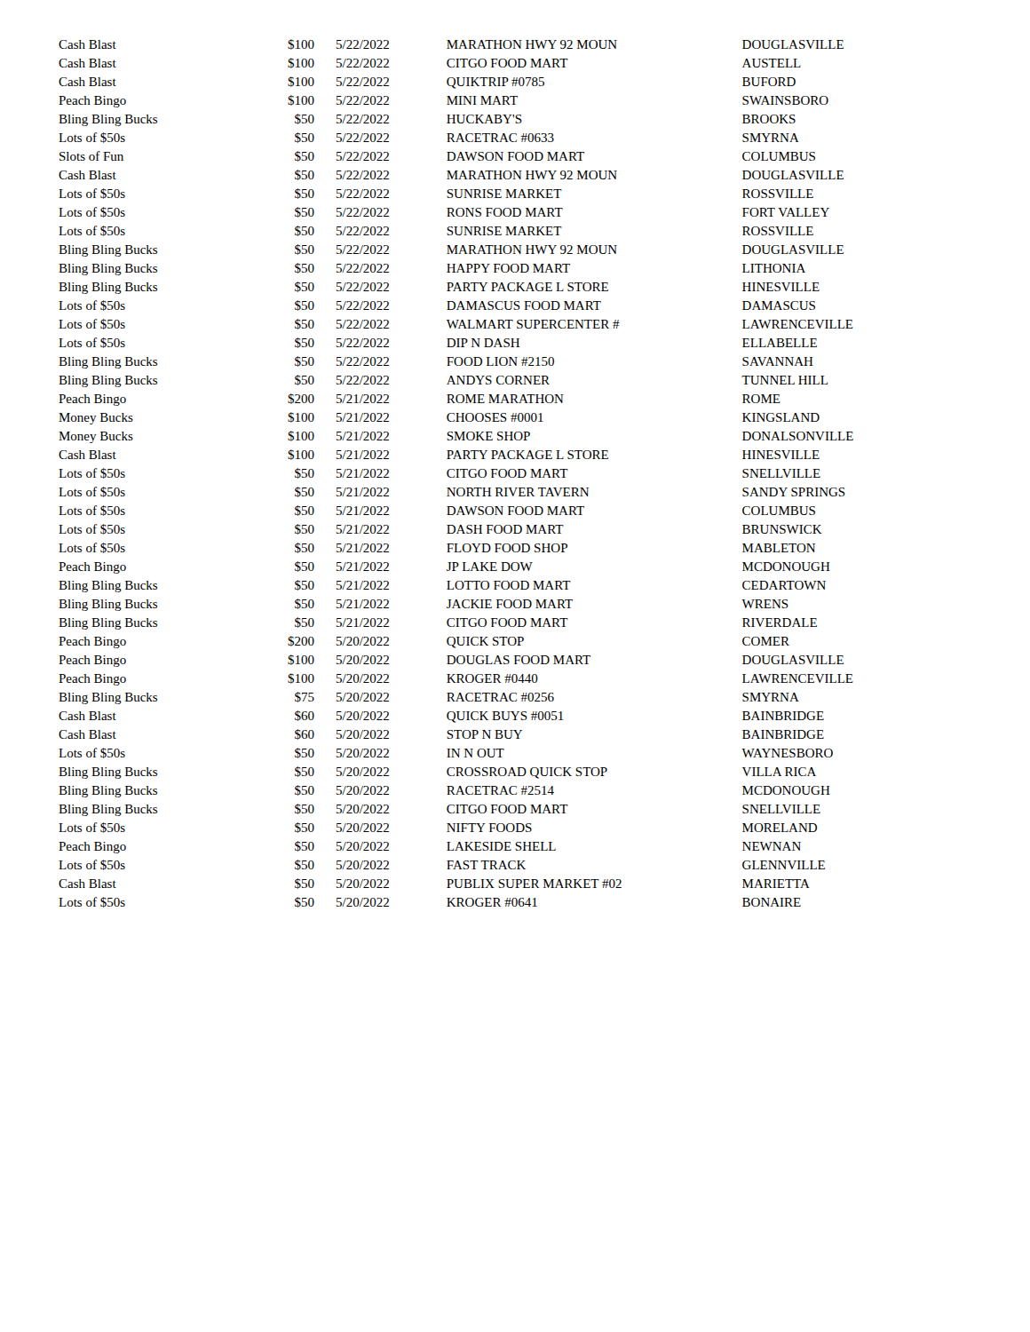| Cash Blast | $100 | 5/22/2022 | MARATHON HWY 92 MOUN | DOUGLASVILLE |
| Cash Blast | $100 | 5/22/2022 | CITGO FOOD MART | AUSTELL |
| Cash Blast | $100 | 5/22/2022 | QUIKTRIP #0785 | BUFORD |
| Peach Bingo | $100 | 5/22/2022 | MINI MART | SWAINSBORO |
| Bling Bling Bucks | $50 | 5/22/2022 | HUCKABY'S | BROOKS |
| Lots of $50s | $50 | 5/22/2022 | RACETRAC #0633 | SMYRNA |
| Slots of Fun | $50 | 5/22/2022 | DAWSON FOOD MART | COLUMBUS |
| Cash Blast | $50 | 5/22/2022 | MARATHON HWY 92 MOUN | DOUGLASVILLE |
| Lots of $50s | $50 | 5/22/2022 | SUNRISE MARKET | ROSSVILLE |
| Lots of $50s | $50 | 5/22/2022 | RONS FOOD MART | FORT VALLEY |
| Lots of $50s | $50 | 5/22/2022 | SUNRISE MARKET | ROSSVILLE |
| Bling Bling Bucks | $50 | 5/22/2022 | MARATHON HWY 92 MOUN | DOUGLASVILLE |
| Bling Bling Bucks | $50 | 5/22/2022 | HAPPY FOOD MART | LITHONIA |
| Bling Bling Bucks | $50 | 5/22/2022 | PARTY PACKAGE L STORE | HINESVILLE |
| Lots of $50s | $50 | 5/22/2022 | DAMASCUS FOOD MART | DAMASCUS |
| Lots of $50s | $50 | 5/22/2022 | WALMART SUPERCENTER # | LAWRENCEVILLE |
| Lots of $50s | $50 | 5/22/2022 | DIP N DASH | ELLABELLE |
| Bling Bling Bucks | $50 | 5/22/2022 | FOOD LION #2150 | SAVANNAH |
| Bling Bling Bucks | $50 | 5/22/2022 | ANDYS CORNER | TUNNEL HILL |
| Peach Bingo | $200 | 5/21/2022 | ROME MARATHON | ROME |
| Money Bucks | $100 | 5/21/2022 | CHOOSES #0001 | KINGSLAND |
| Money Bucks | $100 | 5/21/2022 | SMOKE SHOP | DONALSONVILLE |
| Cash Blast | $100 | 5/21/2022 | PARTY PACKAGE L STORE | HINESVILLE |
| Lots of $50s | $50 | 5/21/2022 | CITGO FOOD MART | SNELLVILLE |
| Lots of $50s | $50 | 5/21/2022 | NORTH RIVER TAVERN | SANDY SPRINGS |
| Lots of $50s | $50 | 5/21/2022 | DAWSON FOOD MART | COLUMBUS |
| Lots of $50s | $50 | 5/21/2022 | DASH FOOD MART | BRUNSWICK |
| Lots of $50s | $50 | 5/21/2022 | FLOYD FOOD SHOP | MABLETON |
| Peach Bingo | $50 | 5/21/2022 | JP LAKE DOW | MCDONOUGH |
| Bling Bling Bucks | $50 | 5/21/2022 | LOTTO FOOD MART | CEDARTOWN |
| Bling Bling Bucks | $50 | 5/21/2022 | JACKIE FOOD MART | WRENS |
| Bling Bling Bucks | $50 | 5/21/2022 | CITGO FOOD MART | RIVERDALE |
| Peach Bingo | $200 | 5/20/2022 | QUICK STOP | COMER |
| Peach Bingo | $100 | 5/20/2022 | DOUGLAS FOOD MART | DOUGLASVILLE |
| Peach Bingo | $100 | 5/20/2022 | KROGER #0440 | LAWRENCEVILLE |
| Bling Bling Bucks | $75 | 5/20/2022 | RACETRAC #0256 | SMYRNA |
| Cash Blast | $60 | 5/20/2022 | QUICK BUYS #0051 | BAINBRIDGE |
| Cash Blast | $60 | 5/20/2022 | STOP N BUY | BAINBRIDGE |
| Lots of $50s | $50 | 5/20/2022 | IN N OUT | WAYNESBORO |
| Bling Bling Bucks | $50 | 5/20/2022 | CROSSROAD QUICK STOP | VILLA RICA |
| Bling Bling Bucks | $50 | 5/20/2022 | RACETRAC #2514 | MCDONOUGH |
| Bling Bling Bucks | $50 | 5/20/2022 | CITGO FOOD MART | SNELLVILLE |
| Lots of $50s | $50 | 5/20/2022 | NIFTY FOODS | MORELAND |
| Peach Bingo | $50 | 5/20/2022 | LAKESIDE SHELL | NEWNAN |
| Lots of $50s | $50 | 5/20/2022 | FAST TRACK | GLENNVILLE |
| Cash Blast | $50 | 5/20/2022 | PUBLIX SUPER MARKET #02 | MARIETTA |
| Lots of $50s | $50 | 5/20/2022 | KROGER #0641 | BONAIRE |